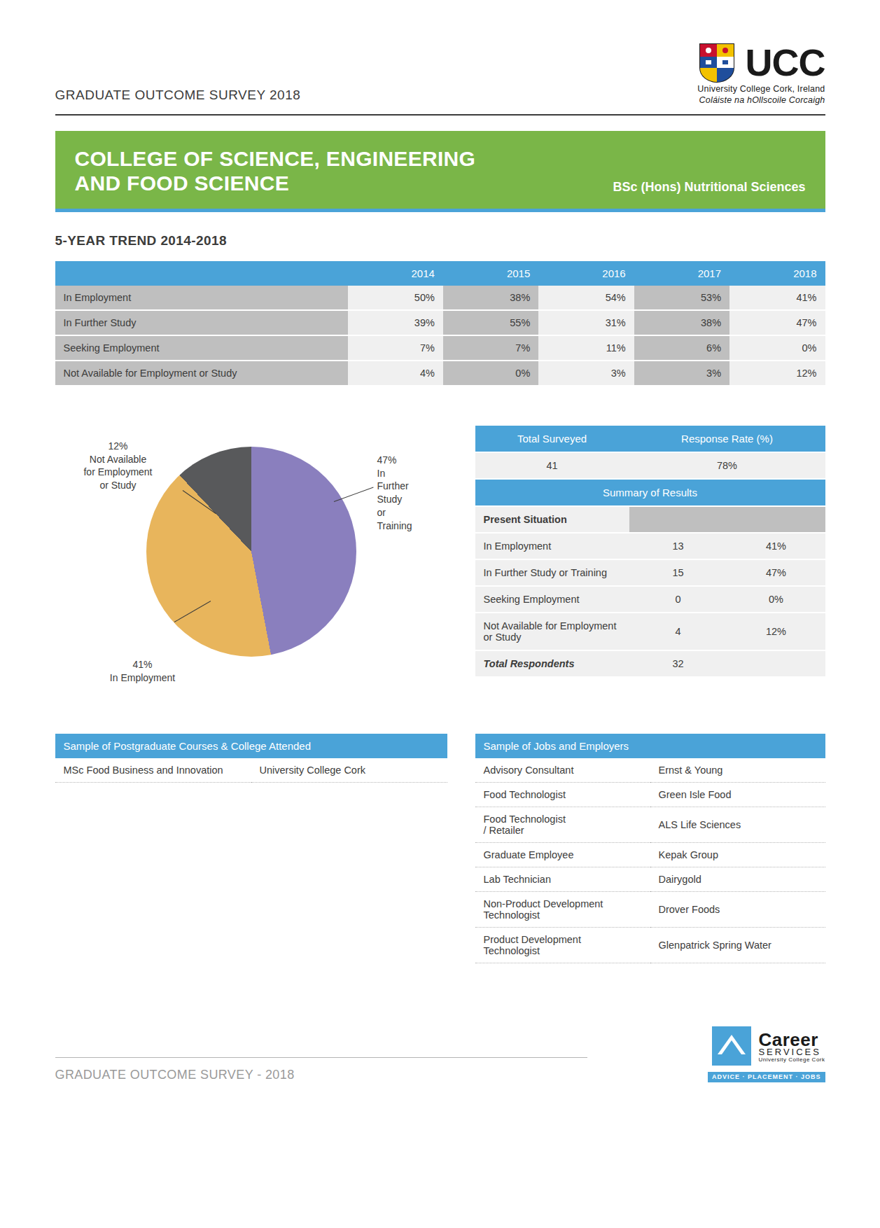GRADUATE OUTCOME SURVEY 2018
UCC
University College Cork, Ireland
Coláiste na hOllscoile Corcaigh
College of Science, Engineering
and Food Science
BSc (Hons) Nutritional Sciences
5-YEAR TREND 2014-2018
| | 2014 | 2015 | 2016 | 2017 | 2018 |
| --- | --- | --- | --- | --- | --- |
| In Employment | 50% | 38% | 54% | 53% | 41% |
| In Further Study | 39% | 55% | 31% | 38% | 47% |
| Seeking Employment | 7% | 7% | 11% | 6% | 0% |
| Not Available for Employment or Study | 4% | 0% | 3% | 3% | 12% |
47%
In Further
Study or Training
12%
Not Available
for Employment
or Study
41%
In Employment
| Total Surveyed | Response Rate (%) |
| --- | --- |
| 41 | 78% |
| Summary of Results |
| Present Situation | | |
| In Employment | 13 | 41% |
| In Further Study or Training | 15 | 47% |
| Seeking Employment | 0 | 0% |
| Not Available for Employment or Study | 4 | 12% |
| Total Respondents | 32 | |
| Sample of Postgraduate Courses & College Attended |
| --- |
| MSc Food Business and Innovation | University College Cork |
| Sample of Jobs and Employers |
| --- |
| Advisory Consultant | Ernst & Young |
| Food Technologist | Green Isle Food |
| Food Technologist / Retailer | ALS Life Sciences |
| Graduate Employee | Kepak Group |
| Lab Technician | Dairygold |
| Non-Product Development Technologist | Drover Foods |
| Product Development Technologist | Glenpatrick Spring Water |
GRADUATE OUTCOME SURVEY - 2018
Career
SERVICES
University College Cork
ADVICE · PLACEMENT · JOBS